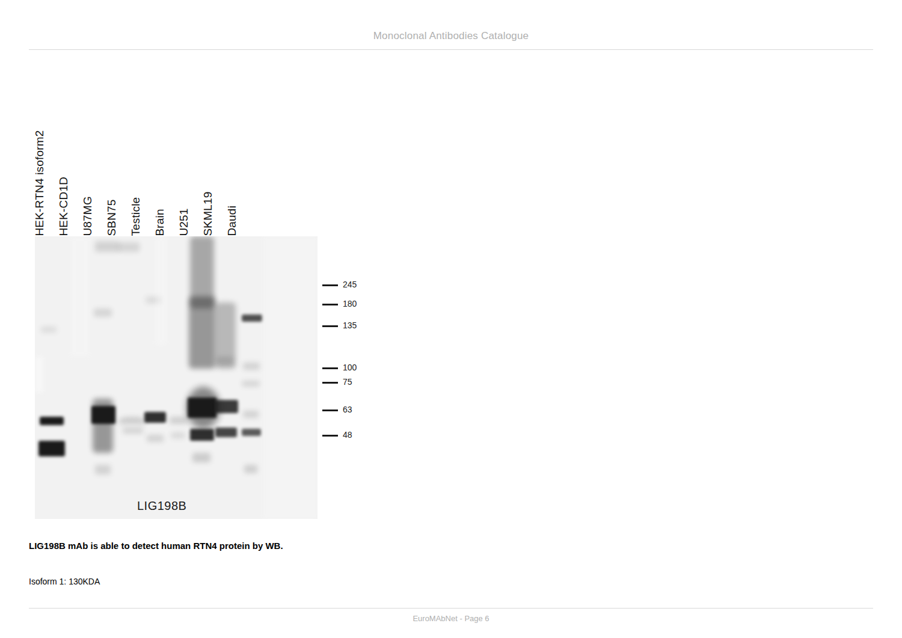Monoclonal Antibodies Catalogue
HEK-RTN4 isoform2 HEK-CD1D U87MG SBN75 Testicle Brain U251 SKML19 Daudi
LIG198B
245
180
135
100
75
63
48
LIG198B mAb is able to detect human RTN4 protein by WB.
Isoform 1: 130KDA
EuroMAbNet - Page 6